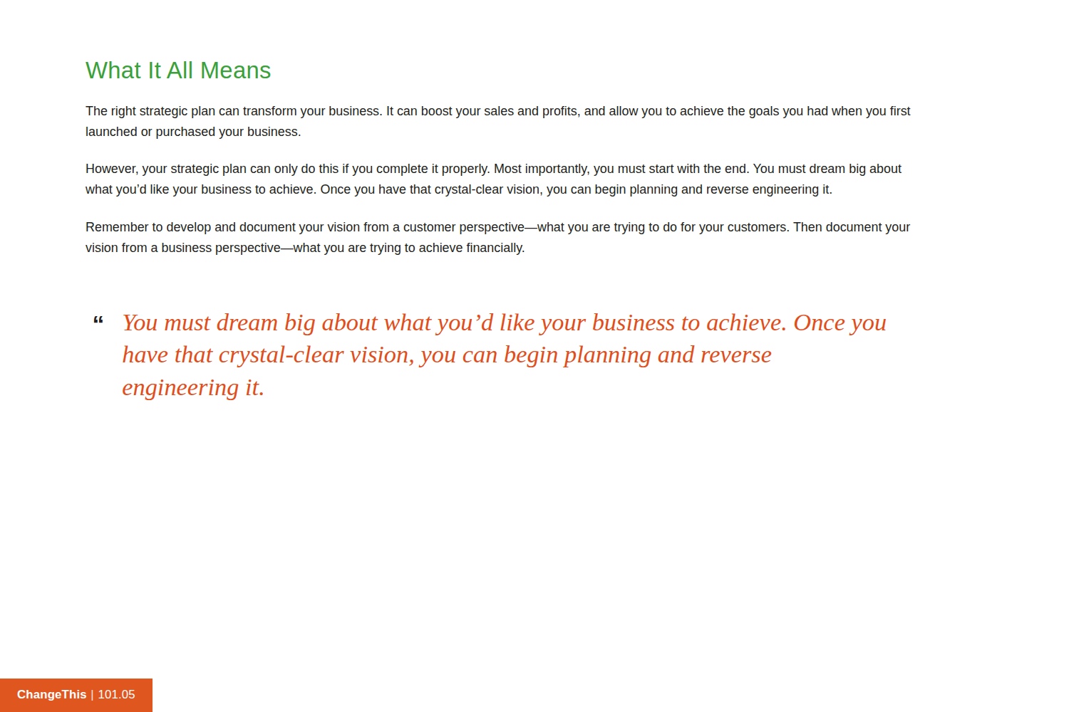What It All Means
The right strategic plan can transform your business. It can boost your sales and profits, and allow you to achieve the goals you had when you first launched or purchased your business.
However, your strategic plan can only do this if you complete it properly. Most importantly, you must start with the end. You must dream big about what you’d like your business to achieve. Once you have that crystal-clear vision, you can begin planning and reverse engineering it.
Remember to develop and document your vision from a customer perspective—what you are trying to do for your customers. Then document your vision from a business perspective—what you are trying to achieve financially.
“
You must dream big about what you’d like your business to achieve. Once you have that crystal-clear vision, you can begin planning and reverse engineering it.
ChangeThis|101.05